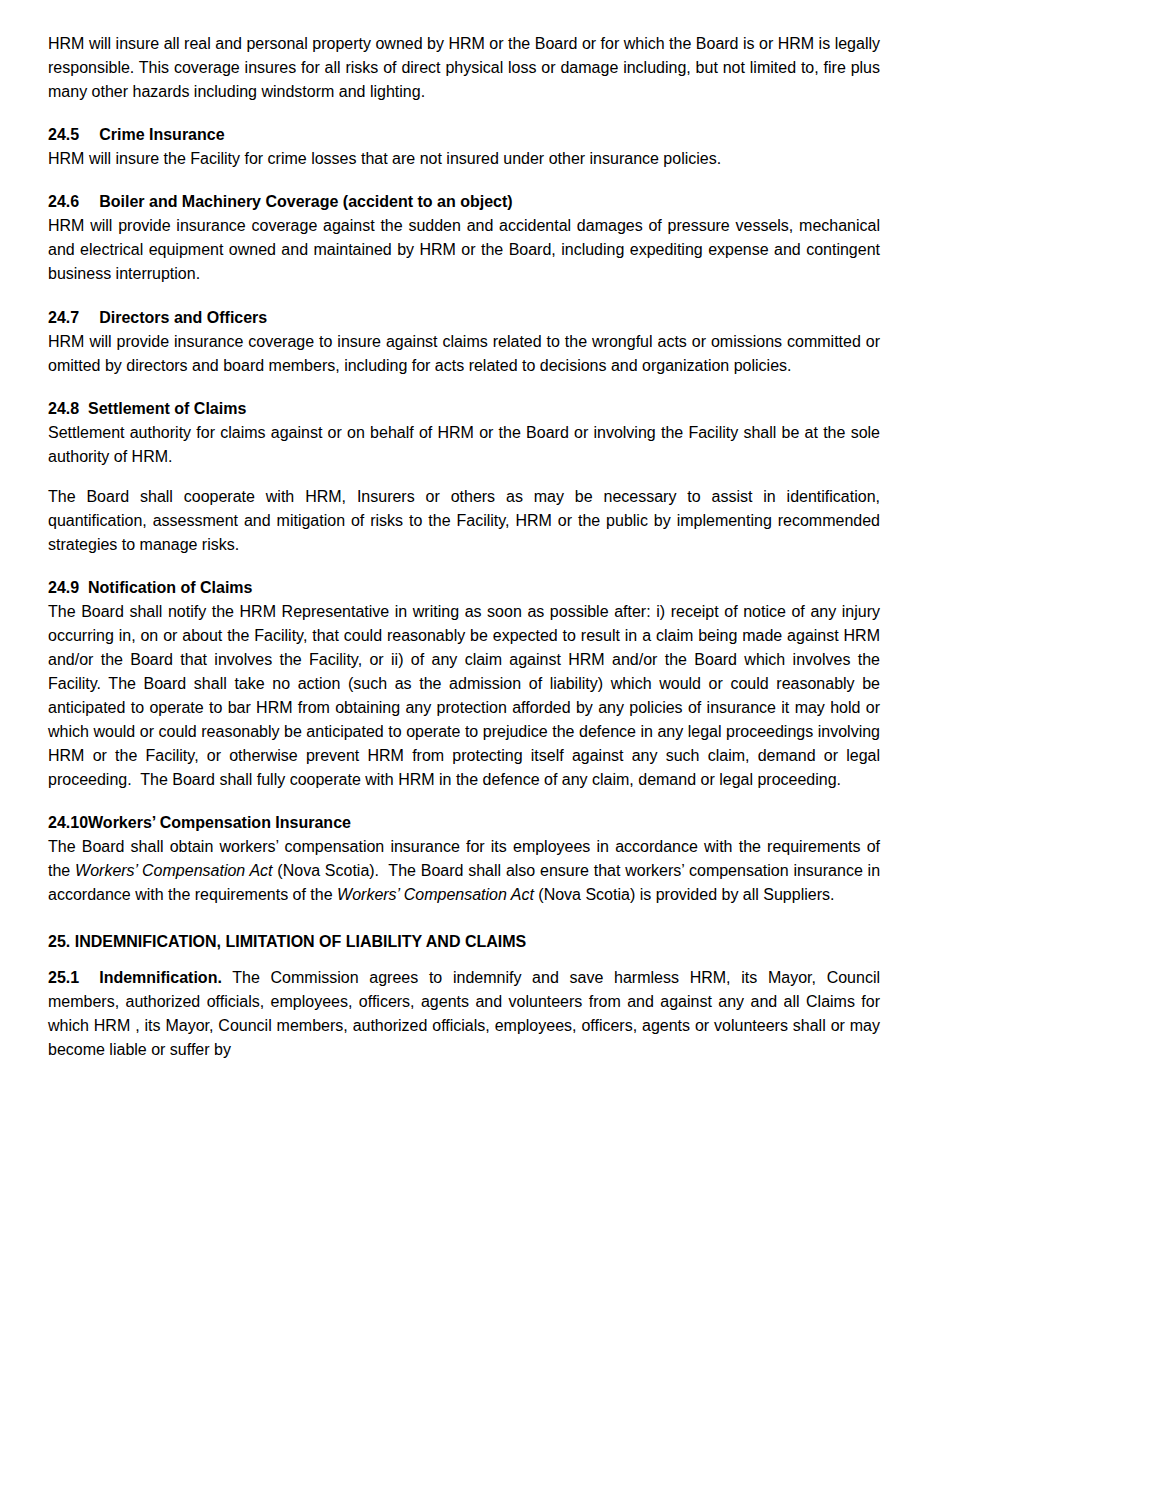HRM will insure all real and personal property owned by HRM or the Board or for which the Board is or HRM is legally responsible. This coverage insures for all risks of direct physical loss or damage including, but not limited to, fire plus many other hazards including windstorm and lighting.
24.5 Crime Insurance
HRM will insure the Facility for crime losses that are not insured under other insurance policies.
24.6 Boiler and Machinery Coverage (accident to an object)
HRM will provide insurance coverage against the sudden and accidental damages of pressure vessels, mechanical and electrical equipment owned and maintained by HRM or the Board, including expediting expense and contingent business interruption.
24.7 Directors and Officers
HRM will provide insurance coverage to insure against claims related to the wrongful acts or omissions committed or omitted by directors and board members, including for acts related to decisions and organization policies.
24.8 Settlement of Claims
Settlement authority for claims against or on behalf of HRM or the Board or involving the Facility shall be at the sole authority of HRM.
The Board shall cooperate with HRM, Insurers or others as may be necessary to assist in identification, quantification, assessment and mitigation of risks to the Facility, HRM or the public by implementing recommended strategies to manage risks.
24.9 Notification of Claims
The Board shall notify the HRM Representative in writing as soon as possible after: i) receipt of notice of any injury occurring in, on or about the Facility, that could reasonably be expected to result in a claim being made against HRM and/or the Board that involves the Facility, or ii) of any claim against HRM and/or the Board which involves the Facility. The Board shall take no action (such as the admission of liability) which would or could reasonably be anticipated to operate to bar HRM from obtaining any protection afforded by any policies of insurance it may hold or which would or could reasonably be anticipated to operate to prejudice the defence in any legal proceedings involving HRM or the Facility, or otherwise prevent HRM from protecting itself against any such claim, demand or legal proceeding. The Board shall fully cooperate with HRM in the defence of any claim, demand or legal proceeding.
24.10Workers’ Compensation Insurance
The Board shall obtain workers’ compensation insurance for its employees in accordance with the requirements of the Workers’ Compensation Act (Nova Scotia). The Board shall also ensure that workers’ compensation insurance in accordance with the requirements of the Workers’ Compensation Act (Nova Scotia) is provided by all Suppliers.
25. INDEMNIFICATION, LIMITATION OF LIABILITY AND CLAIMS
25.1 Indemnification. The Commission agrees to indemnify and save harmless HRM, its Mayor, Council members, authorized officials, employees, officers, agents and volunteers from and against any and all Claims for which HRM , its Mayor, Council members, authorized officials, employees, officers, agents or volunteers shall or may become liable or suffer by